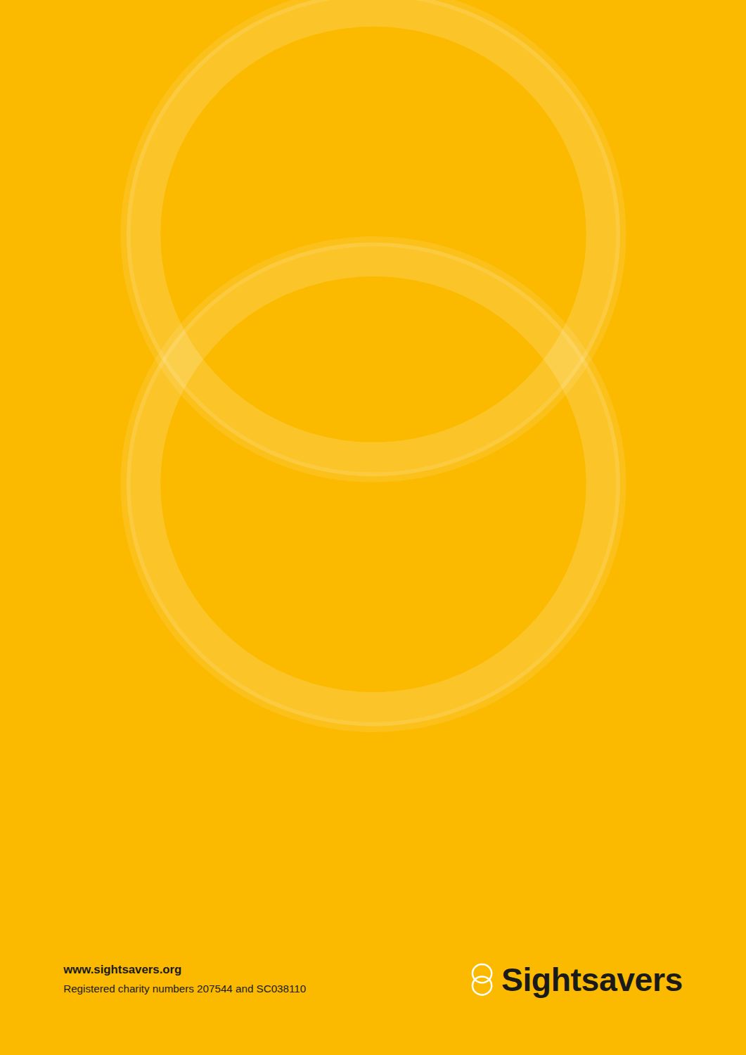www.sightsavers.org
Registered charity numbers 207544 and SC038110
Sightsavers